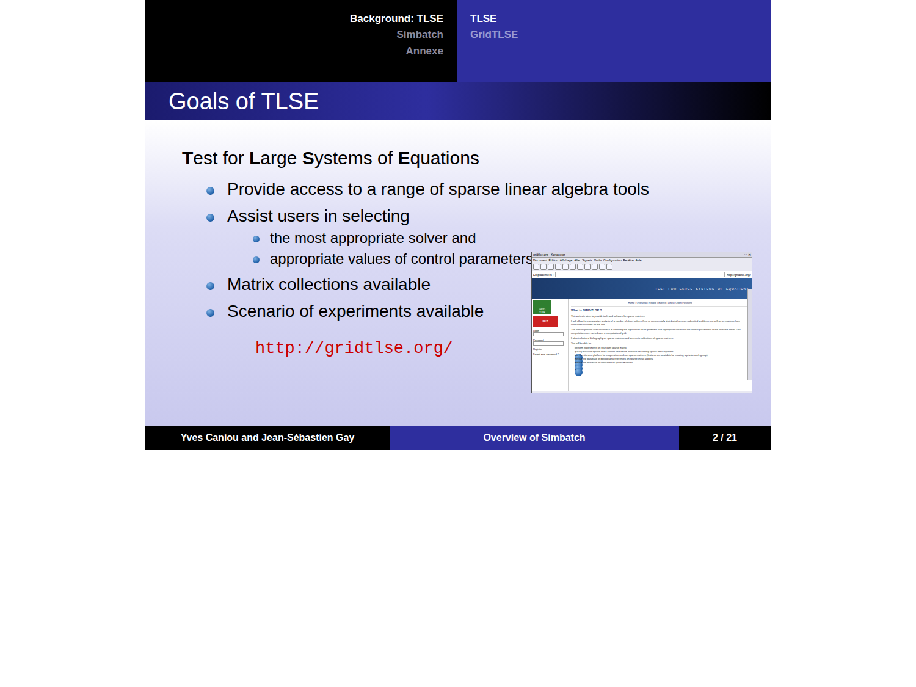Background: TLSE
Simbatch
Annexe
TLSE
GridTLSE
Goals of TLSE
Test for Large Systems of Equations
Provide access to a range of sparse linear algebra tools
Assist users in selecting
the most appropriate solver and
appropriate values of control parameters for their problem
Matrix collections available
Scenario of experiments available
http://gridtlse.org/
gridtlse.org - Konqueror▫ ▫ ✕
Document Édition Affichage Aller Signets Outils Configuration Fenêtre Aide
Emplacement :
http://gridtlse.org/
TEST FOR LARGE SYSTEMS OF EQUATIONS
GRID
TLSE
IRIT
Login
Password
Register
Forgot your password ?
Home | Overview | People | Events | Links | Open Positions
What is GRID-TLSE ?
This web site aims to provide tools and software for sparse matrices.
It will allow the comparative analysis of a number of direct solvers (free or commercially distributed) on user-submitted problems, as well as on matrices from collections available on the site.
The site will provide user assistance in choosing the right solver for its problems and appropriate values for the control parameters of the selected solver. The computations are carried over a computational grid.
It also includes a bibliography on sparse matrices and access to collections of sparse matrices.
You will be able to :
perform experiments on your own sparse matrix.
quickly evaluate sparse direct solvers and obtain statistics on solving sparse linear systems.
use the site as a platform for cooperative work on sparse matrices (features are available for creating a private work group).
consult the database of bibliography references on sparse linear algebra.
consult the database of collections of sparse matrices.
http://gridtlse.enseeiht.fr:8080/website/index.jsp
Yves Caniou and Jean-Sébastien Gay
Overview of Simbatch
2 / 21